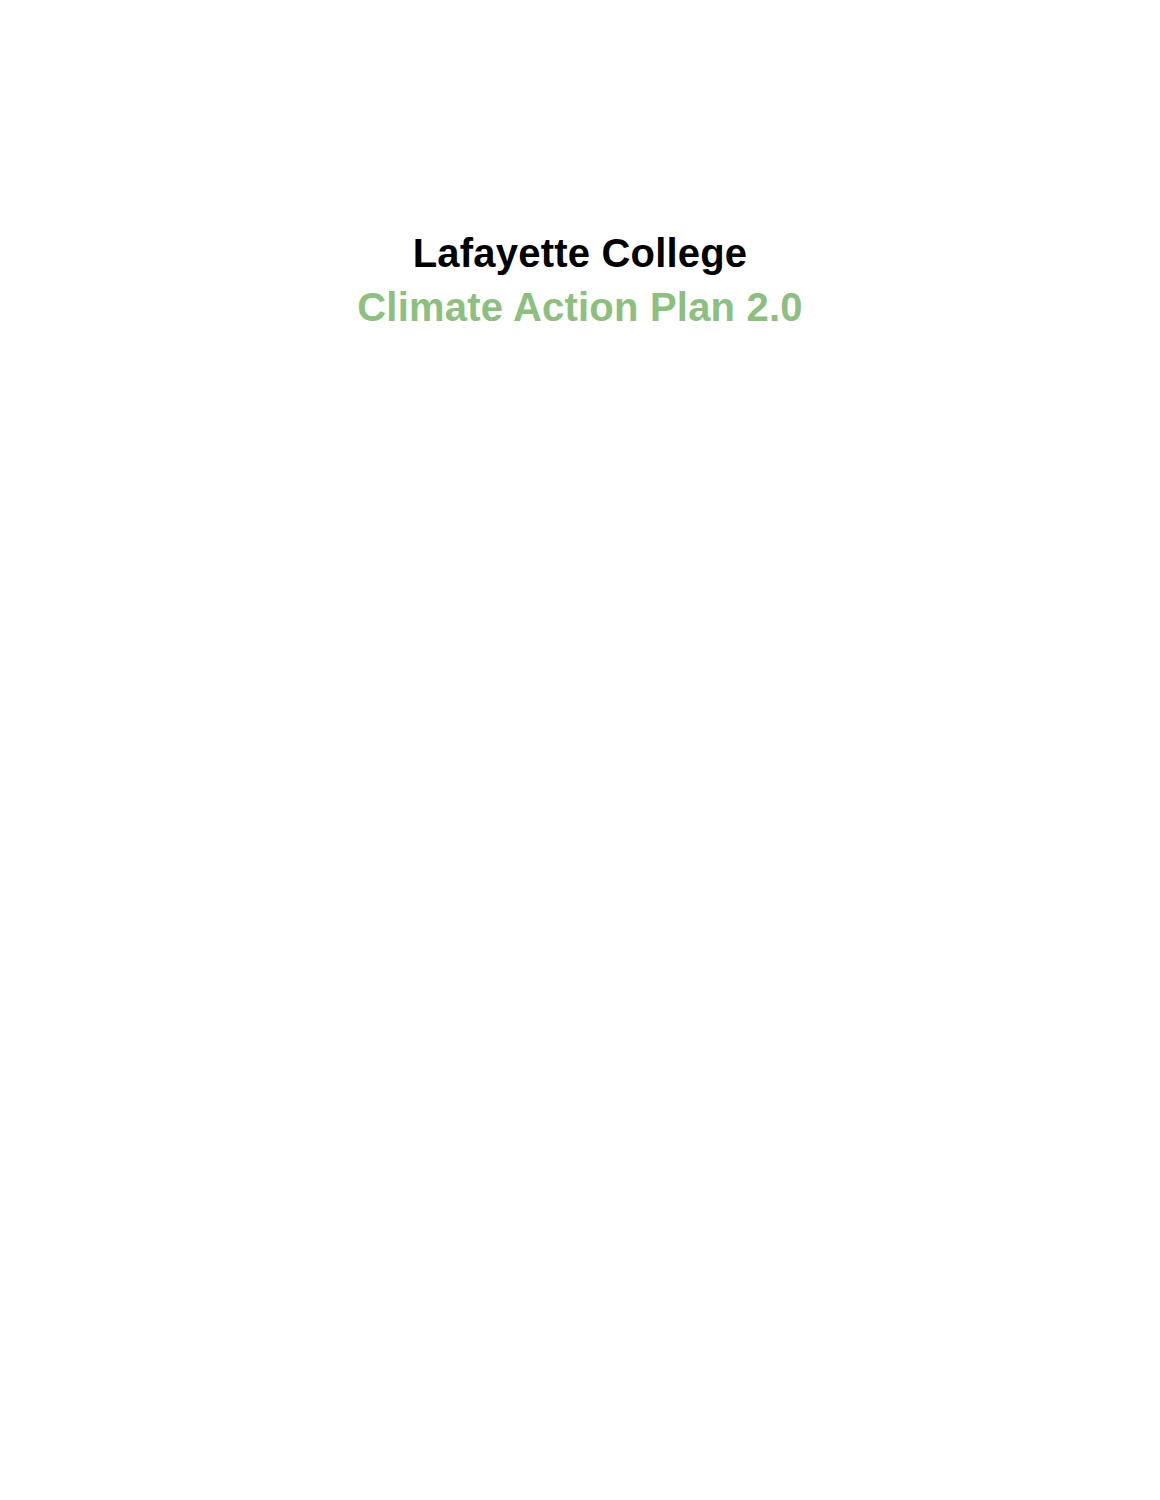Lafayette College
Climate Action Plan 2.0